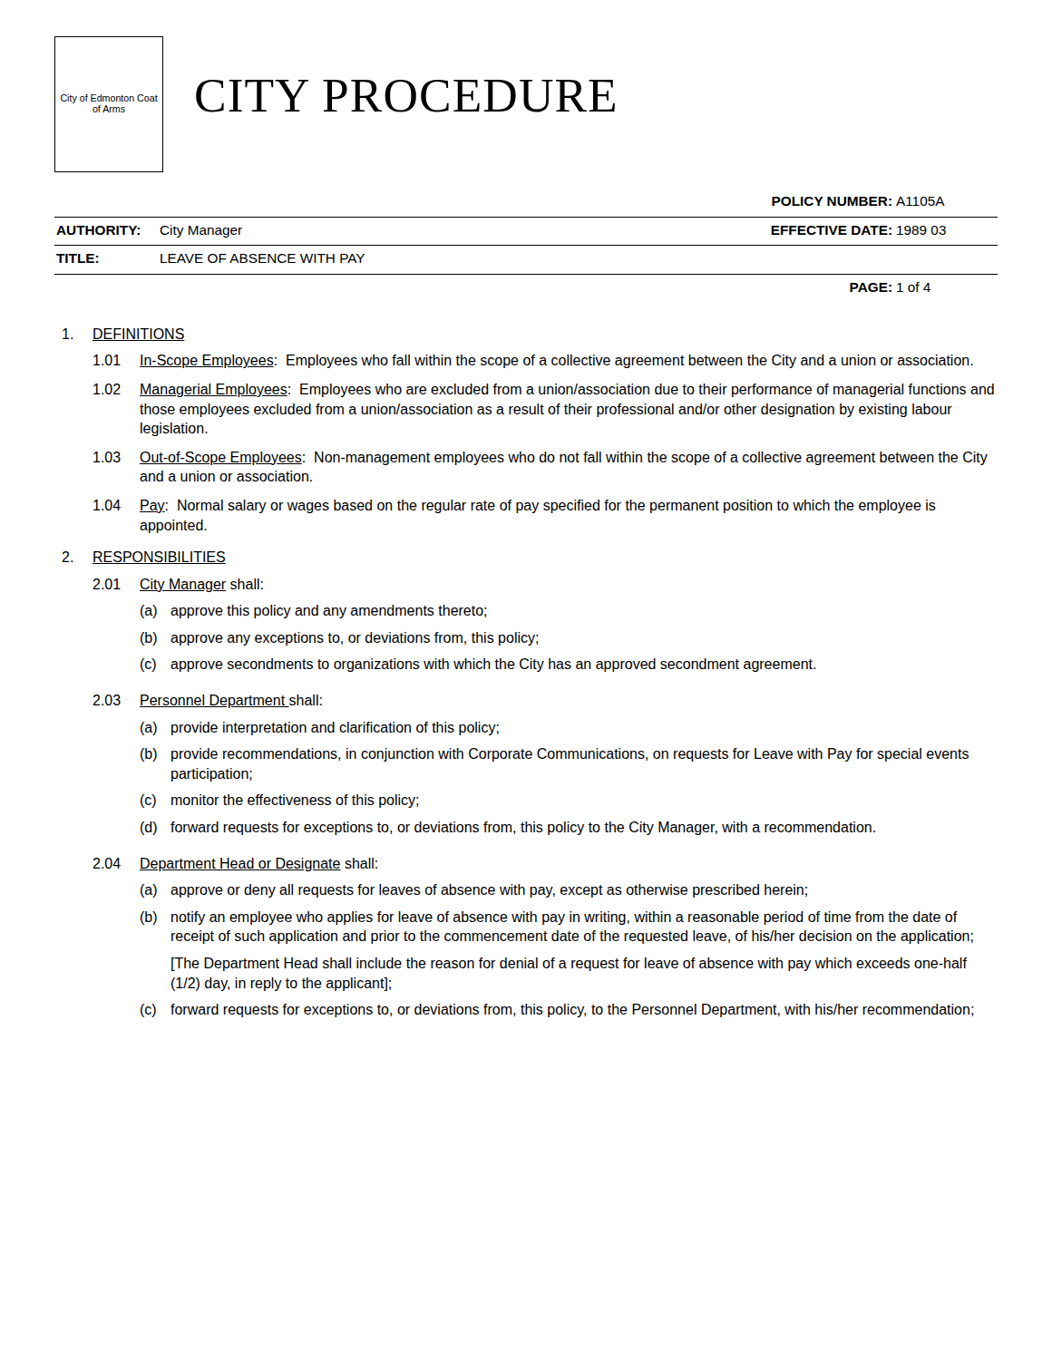City of Edmonton Coat of Arms
CITY PROCEDURE
| | | POLICY NUMBER: | A1105A |
| AUTHORITY: | City Manager | EFFECTIVE DATE: | 1989 03 |
| TITLE: | LEAVE OF ABSENCE WITH PAY |
| | | PAGE: | 1 of 4 |
DEFINITIONS
1.01 In-Scope Employees: Employees who fall within the scope of a collective agreement between the City and a union or association.
1.02 Managerial Employees: Employees who are excluded from a union/association due to their performance of managerial functions and those employees excluded from a union/association as a result of their professional and/or other designation by existing labour legislation.
1.03 Out-of-Scope Employees: Non-management employees who do not fall within the scope of a collective agreement between the City and a union or association.
1.04 Pay: Normal salary or wages based on the regular rate of pay specified for the permanent position to which the employee is appointed.
RESPONSIBILITIES
2.01 City Manager shall:
(a) approve this policy and any amendments thereto;
(b) approve any exceptions to, or deviations from, this policy;
(c) approve secondments to organizations with which the City has an approved secondment agreement.
2.03 Personnel Department shall:
(a) provide interpretation and clarification of this policy;
(b) provide recommendations, in conjunction with Corporate Communications, on requests for Leave with Pay for special events participation;
(c) monitor the effectiveness of this policy;
(d) forward requests for exceptions to, or deviations from, this policy to the City Manager, with a recommendation.
2.04 Department Head or Designate shall:
(a) approve or deny all requests for leaves of absence with pay, except as otherwise prescribed herein;
(b) notify an employee who applies for leave of absence with pay in writing, within a reasonable period of time from the date of receipt of such application and prior to the commencement date of the requested leave, of his/her decision on the application;
[The Department Head shall include the reason for denial of a request for leave of absence with pay which exceeds one-half (1/2) day, in reply to the applicant];
(c) forward requests for exceptions to, or deviations from, this policy, to the Personnel Department, with his/her recommendation;